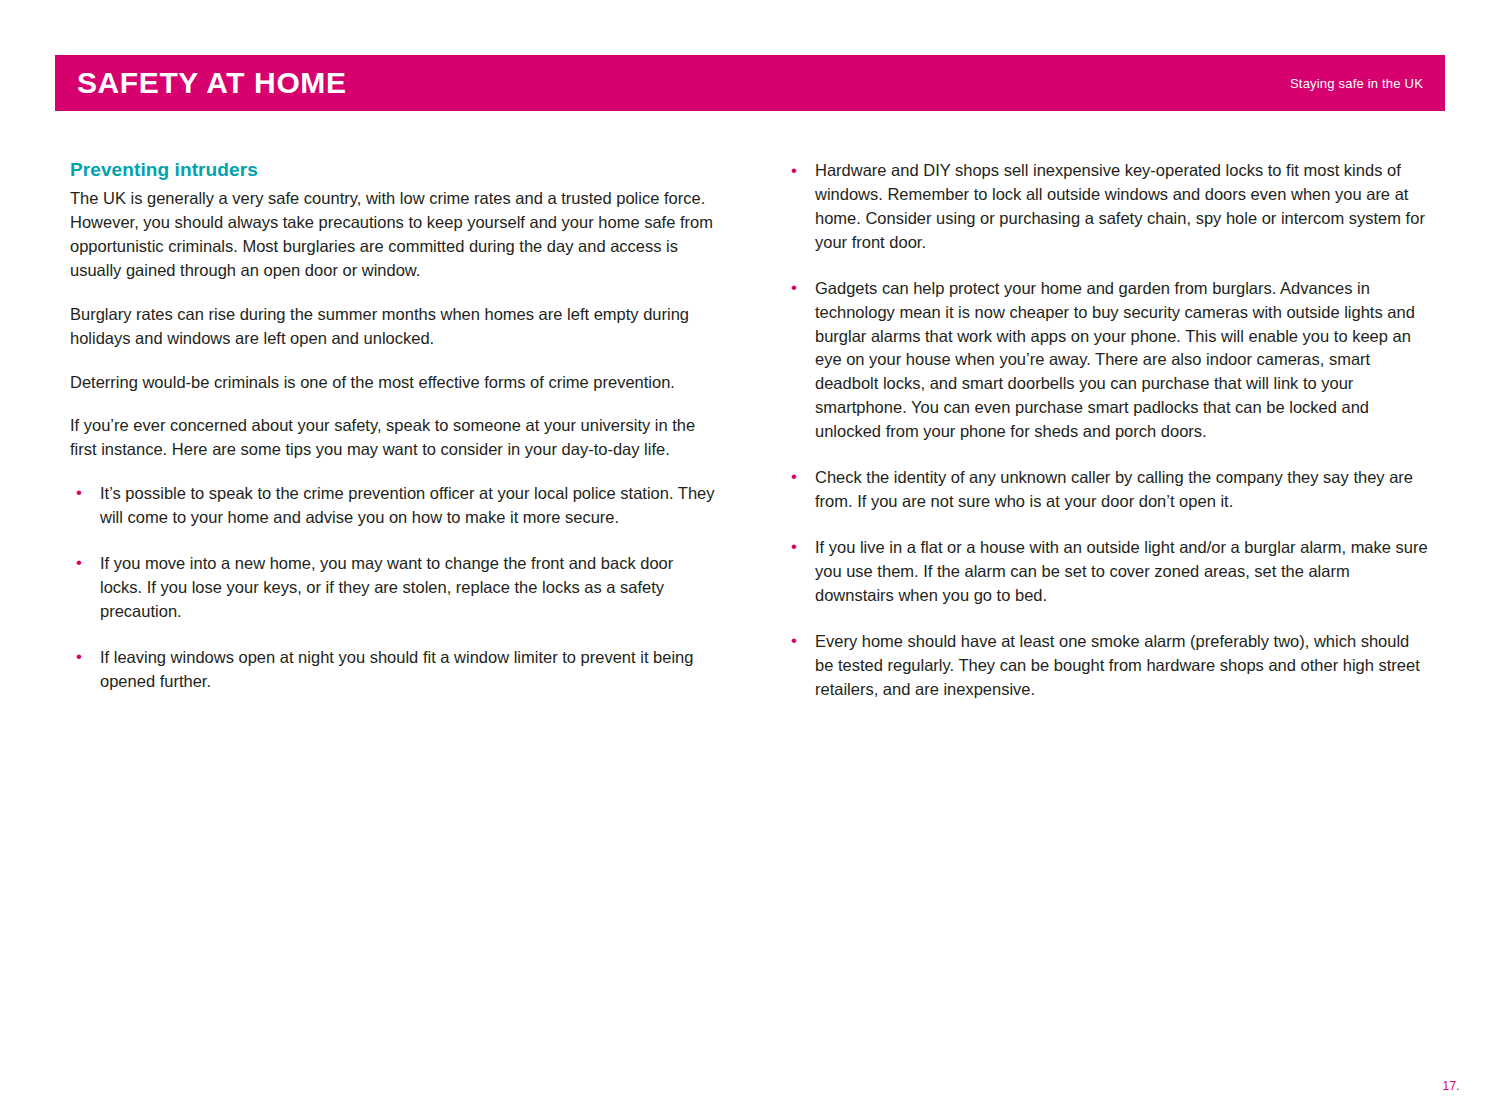Safety at home
Staying safe in the UK
Preventing intruders
The UK is generally a very safe country, with low crime rates and a trusted police force. However, you should always take precautions to keep yourself and your home safe from opportunistic criminals. Most burglaries are committed during the day and access is usually gained through an open door or window.
Burglary rates can rise during the summer months when homes are left empty during holidays and windows are left open and unlocked.
Deterring would-be criminals is one of the most effective forms of crime prevention.
If you’re ever concerned about your safety, speak to someone at your university in the first instance. Here are some tips you may want to consider in your day-to-day life.
It’s possible to speak to the crime prevention officer at your local police station. They will come to your home and advise you on how to make it more secure.
If you move into a new home, you may want to change the front and back door locks. If you lose your keys, or if they are stolen, replace the locks as a safety precaution.
If leaving windows open at night you should fit a window limiter to prevent it being opened further.
Hardware and DIY shops sell inexpensive key-operated locks to fit most kinds of windows. Remember to lock all outside windows and doors even when you are at home. Consider using or purchasing a safety chain, spy hole or intercom system for your front door.
Gadgets can help protect your home and garden from burglars. Advances in technology mean it is now cheaper to buy security cameras with outside lights and burglar alarms that work with apps on your phone. This will enable you to keep an eye on your house when you’re away. There are also indoor cameras, smart deadbolt locks, and smart doorbells you can purchase that will link to your smartphone. You can even purchase smart padlocks that can be locked and unlocked from your phone for sheds and porch doors.
Check the identity of any unknown caller by calling the company they say they are from. If you are not sure who is at your door don’t open it.
If you live in a flat or a house with an outside light and/or a burglar alarm, make sure you use them. If the alarm can be set to cover zoned areas, set the alarm downstairs when you go to bed.
Every home should have at least one smoke alarm (preferably two), which should be tested regularly. They can be bought from hardware shops and other high street retailers, and are inexpensive.
17.